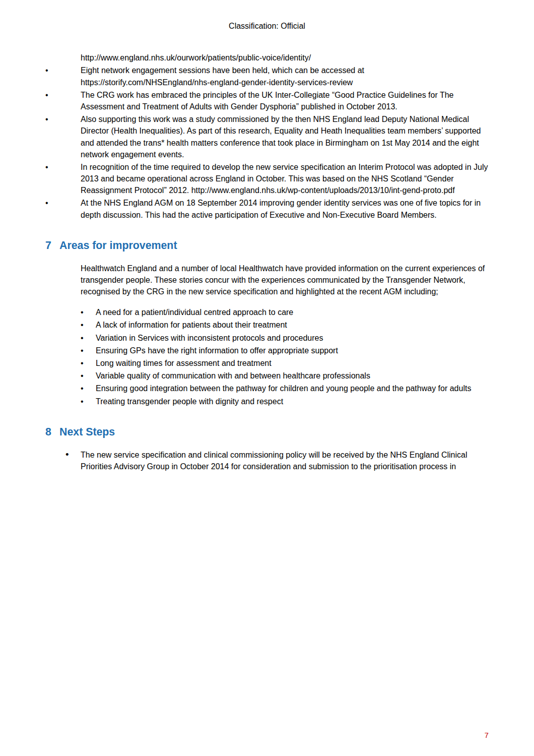Classification: Official
http://www.england.nhs.uk/ourwork/patients/public-voice/identity/
Eight network engagement sessions have been held, which can be accessed at https://storify.com/NHSEngland/nhs-england-gender-identity-services-review
The CRG work has embraced the principles of the UK Inter-Collegiate “Good Practice Guidelines for The Assessment and Treatment of Adults with Gender Dysphoria” published in October 2013.
Also supporting this work was a study commissioned by the then NHS England lead Deputy National Medical Director (Health Inequalities). As part of this research, Equality and Heath Inequalities team members’ supported and attended the trans* health matters conference that took place in Birmingham on 1st May 2014 and the eight network engagement events.
In recognition of the time required to develop the new service specification an Interim Protocol was adopted in July 2013 and became operational across England in October. This was based on the NHS Scotland “Gender Reassignment Protocol” 2012. http://www.england.nhs.uk/wp-content/uploads/2013/10/int-gend-proto.pdf
At the NHS England AGM on 18 September 2014 improving gender identity services was one of five topics for in depth discussion. This had the active participation of Executive and Non-Executive Board Members.
7 Areas for improvement
Healthwatch England and a number of local Healthwatch have provided information on the current experiences of transgender people. These stories concur with the experiences communicated by the Transgender Network, recognised by the CRG in the new service specification and highlighted at the recent AGM including;
A need for a patient/individual centred approach to care
A lack of information for patients about their treatment
Variation in Services with inconsistent protocols and procedures
Ensuring GPs have the right information to offer appropriate support
Long waiting times for assessment and treatment
Variable quality of communication with and between healthcare professionals
Ensuring good integration between the pathway for children and young people and the pathway for adults
Treating transgender people with dignity and respect
8 Next Steps
The new service specification and clinical commissioning policy will be received by the NHS England Clinical Priorities Advisory Group in October 2014 for consideration and submission to the prioritisation process in
7